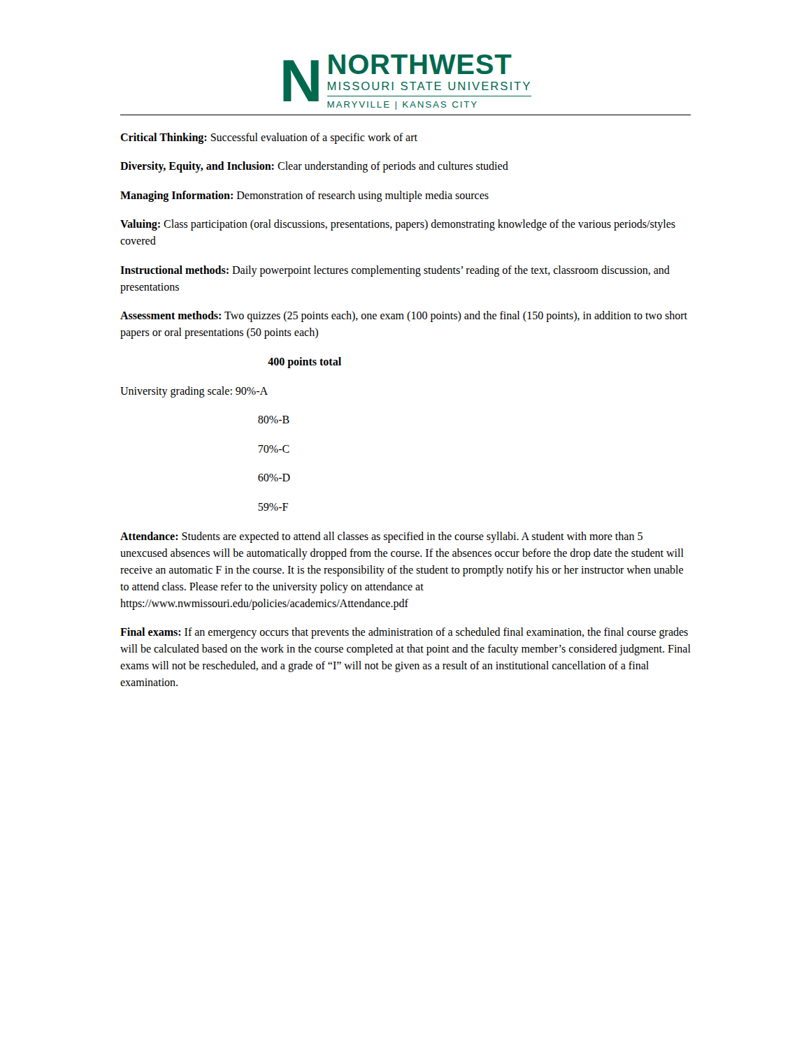N
NORTHWEST
MISSOURI STATE UNIVERSITY
MARYVILLE | KANSAS CITY
Critical Thinking: Successful evaluation of a specific work of art
Diversity, Equity, and Inclusion: Clear understanding of periods and cultures studied
Managing Information: Demonstration of research using multiple media sources
Valuing: Class participation (oral discussions, presentations, papers) demonstrating knowledge of the various periods/styles covered
Instructional methods: Daily powerpoint lectures complementing students’ reading of the text, classroom discussion, and presentations
Assessment methods: Two quizzes (25 points each), one exam (100 points) and the final (150 points), in addition to two short papers or oral presentations (50 points each)
400 points total
University grading scale: 90%-A
80%-B
70%-C
60%-D
59%-F
Attendance: Students are expected to attend all classes as specified in the course syllabi. A student with more than 5 unexcused absences will be automatically dropped from the course. If the absences occur before the drop date the student will receive an automatic F in the course. It is the responsibility of the student to promptly notify his or her instructor when unable to attend class. Please refer to the university policy on attendance at https://www.nwmissouri.edu/policies/academics/Attendance.pdf
Final exams: If an emergency occurs that prevents the administration of a scheduled final examination, the final course grades will be calculated based on the work in the course completed at that point and the faculty member’s considered judgment. Final exams will not be rescheduled, and a grade of “I” will not be given as a result of an institutional cancellation of a final examination.